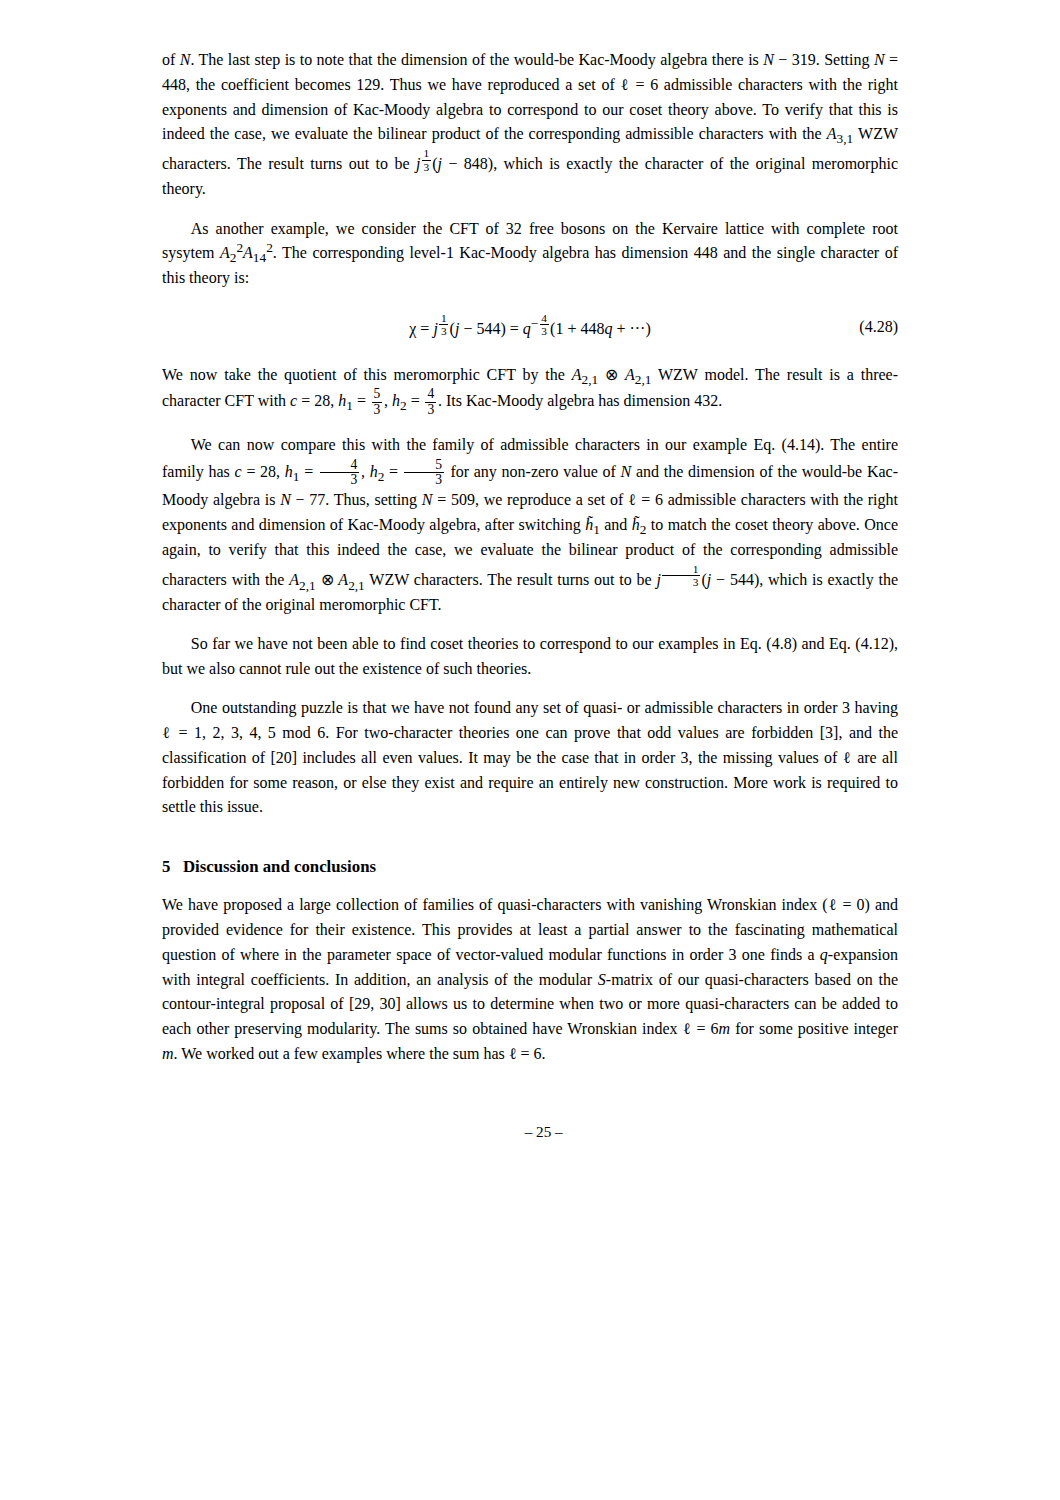of N. The last step is to note that the dimension of the would-be Kac-Moody algebra there is N − 319. Setting N = 448, the coefficient becomes 129. Thus we have reproduced a set of ℓ = 6 admissible characters with the right exponents and dimension of Kac-Moody algebra to correspond to our coset theory above. To verify that this is indeed the case, we evaluate the bilinear product of the corresponding admissible characters with the A3,1 WZW characters. The result turns out to be j13(j − 848), which is exactly the character of the original meromorphic theory.
As another example, we consider the CFT of 32 free bosons on the Kervaire lattice with complete root sysytem A22A142. The corresponding level-1 Kac-Moody algebra has dimension 448 and the single character of this theory is:
χ = j13(j − 544) = q−43(1 + 448q + ···) (4.28)
We now take the quotient of this meromorphic CFT by the A2,1 ⊗ A2,1 WZW model. The result is a three-character CFT with c = 28, h1 = 53, h2 = 43. Its Kac-Moody algebra has dimension 432.
We can now compare this with the family of admissible characters in our example Eq. (4.14). The entire family has c = 28, h1 = 43, h2 = 53 for any non-zero value of N and the dimension of the would-be Kac-Moody algebra is N − 77. Thus, setting N = 509, we reproduce a set of ℓ = 6 admissible characters with the right exponents and dimension of Kac-Moody algebra, after switching h̃1 and h̃2 to match the coset theory above. Once again, to verify that this indeed the case, we evaluate the bilinear product of the corresponding admissible characters with the A2,1 ⊗ A2,1 WZW characters. The result turns out to be j13(j − 544), which is exactly the character of the original meromorphic CFT.
So far we have not been able to find coset theories to correspond to our examples in Eq. (4.8) and Eq. (4.12), but we also cannot rule out the existence of such theories.
One outstanding puzzle is that we have not found any set of quasi- or admissible characters in order 3 having ℓ = 1, 2, 3, 4, 5 mod 6. For two-character theories one can prove that odd values are forbidden [3], and the classification of [20] includes all even values. It may be the case that in order 3, the missing values of ℓ are all forbidden for some reason, or else they exist and require an entirely new construction. More work is required to settle this issue.
5 Discussion and conclusions
We have proposed a large collection of families of quasi-characters with vanishing Wronskian index (ℓ = 0) and provided evidence for their existence. This provides at least a partial answer to the fascinating mathematical question of where in the parameter space of vector-valued modular functions in order 3 one finds a q-expansion with integral coefficients. In addition, an analysis of the modular S-matrix of our quasi-characters based on the contour-integral proposal of [29, 30] allows us to determine when two or more quasi-characters can be added to each other preserving modularity. The sums so obtained have Wronskian index ℓ = 6m for some positive integer m. We worked out a few examples where the sum has ℓ = 6.
– 25 –